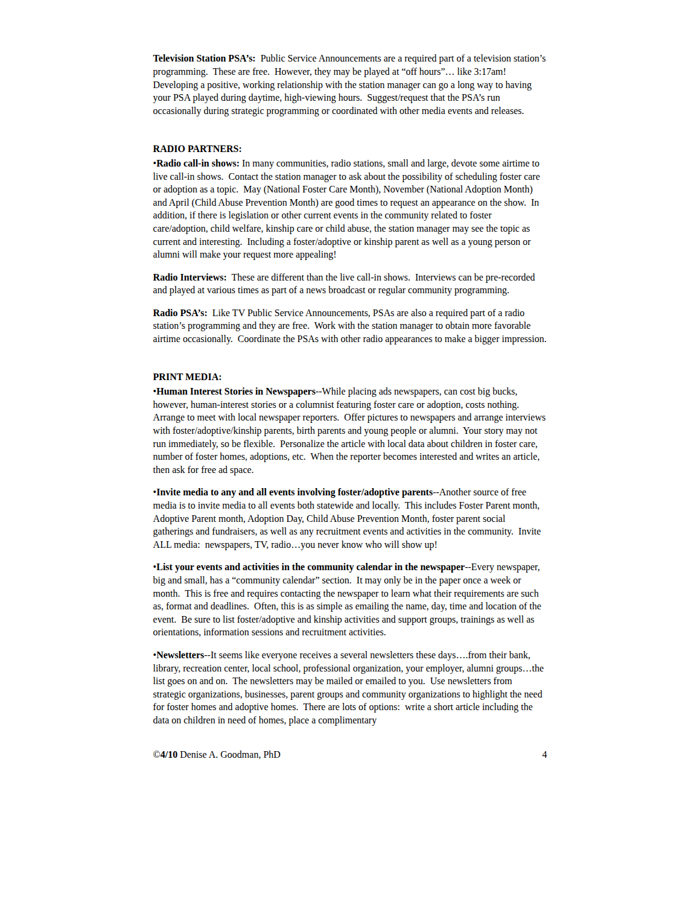Television Station PSA’s: Public Service Announcements are a required part of a television station’s programming. These are free. However, they may be played at “off hours”… like 3:17am! Developing a positive, working relationship with the station manager can go a long way to having your PSA played during daytime, high-viewing hours. Suggest/request that the PSA’s run occasionally during strategic programming or coordinated with other media events and releases.
RADIO PARTNERS:
•Radio call-in shows: In many communities, radio stations, small and large, devote some airtime to live call-in shows. Contact the station manager to ask about the possibility of scheduling foster care or adoption as a topic. May (National Foster Care Month), November (National Adoption Month) and April (Child Abuse Prevention Month) are good times to request an appearance on the show. In addition, if there is legislation or other current events in the community related to foster care/adoption, child welfare, kinship care or child abuse, the station manager may see the topic as current and interesting. Including a foster/adoptive or kinship parent as well as a young person or alumni will make your request more appealing!
Radio Interviews: These are different than the live call-in shows. Interviews can be pre-recorded and played at various times as part of a news broadcast or regular community programming.
Radio PSA’s: Like TV Public Service Announcements, PSAs are also a required part of a radio station’s programming and they are free. Work with the station manager to obtain more favorable airtime occasionally. Coordinate the PSAs with other radio appearances to make a bigger impression.
PRINT MEDIA:
•Human Interest Stories in Newspapers--While placing ads newspapers, can cost big bucks, however, human-interest stories or a columnist featuring foster care or adoption, costs nothing. Arrange to meet with local newspaper reporters. Offer pictures to newspapers and arrange interviews with foster/adoptive/kinship parents, birth parents and young people or alumni. Your story may not run immediately, so be flexible. Personalize the article with local data about children in foster care, number of foster homes, adoptions, etc. When the reporter becomes interested and writes an article, then ask for free ad space.
•Invite media to any and all events involving foster/adoptive parents--Another source of free media is to invite media to all events both statewide and locally. This includes Foster Parent month, Adoptive Parent month, Adoption Day, Child Abuse Prevention Month, foster parent social gatherings and fundraisers, as well as any recruitment events and activities in the community. Invite ALL media: newspapers, TV, radio…you never know who will show up!
•List your events and activities in the community calendar in the newspaper--Every newspaper, big and small, has a “community calendar” section. It may only be in the paper once a week or month. This is free and requires contacting the newspaper to learn what their requirements are such as, format and deadlines. Often, this is as simple as emailing the name, day, time and location of the event. Be sure to list foster/adoptive and kinship activities and support groups, trainings as well as orientations, information sessions and recruitment activities.
•Newsletters--It seems like everyone receives a several newsletters these days….from their bank, library, recreation center, local school, professional organization, your employer, alumni groups…the list goes on and on. The newsletters may be mailed or emailed to you. Use newsletters from strategic organizations, businesses, parent groups and community organizations to highlight the need for foster homes and adoptive homes. There are lots of options: write a short article including the data on children in need of homes, place a complimentary
©4/10 Denise A. Goodman, PhD 4